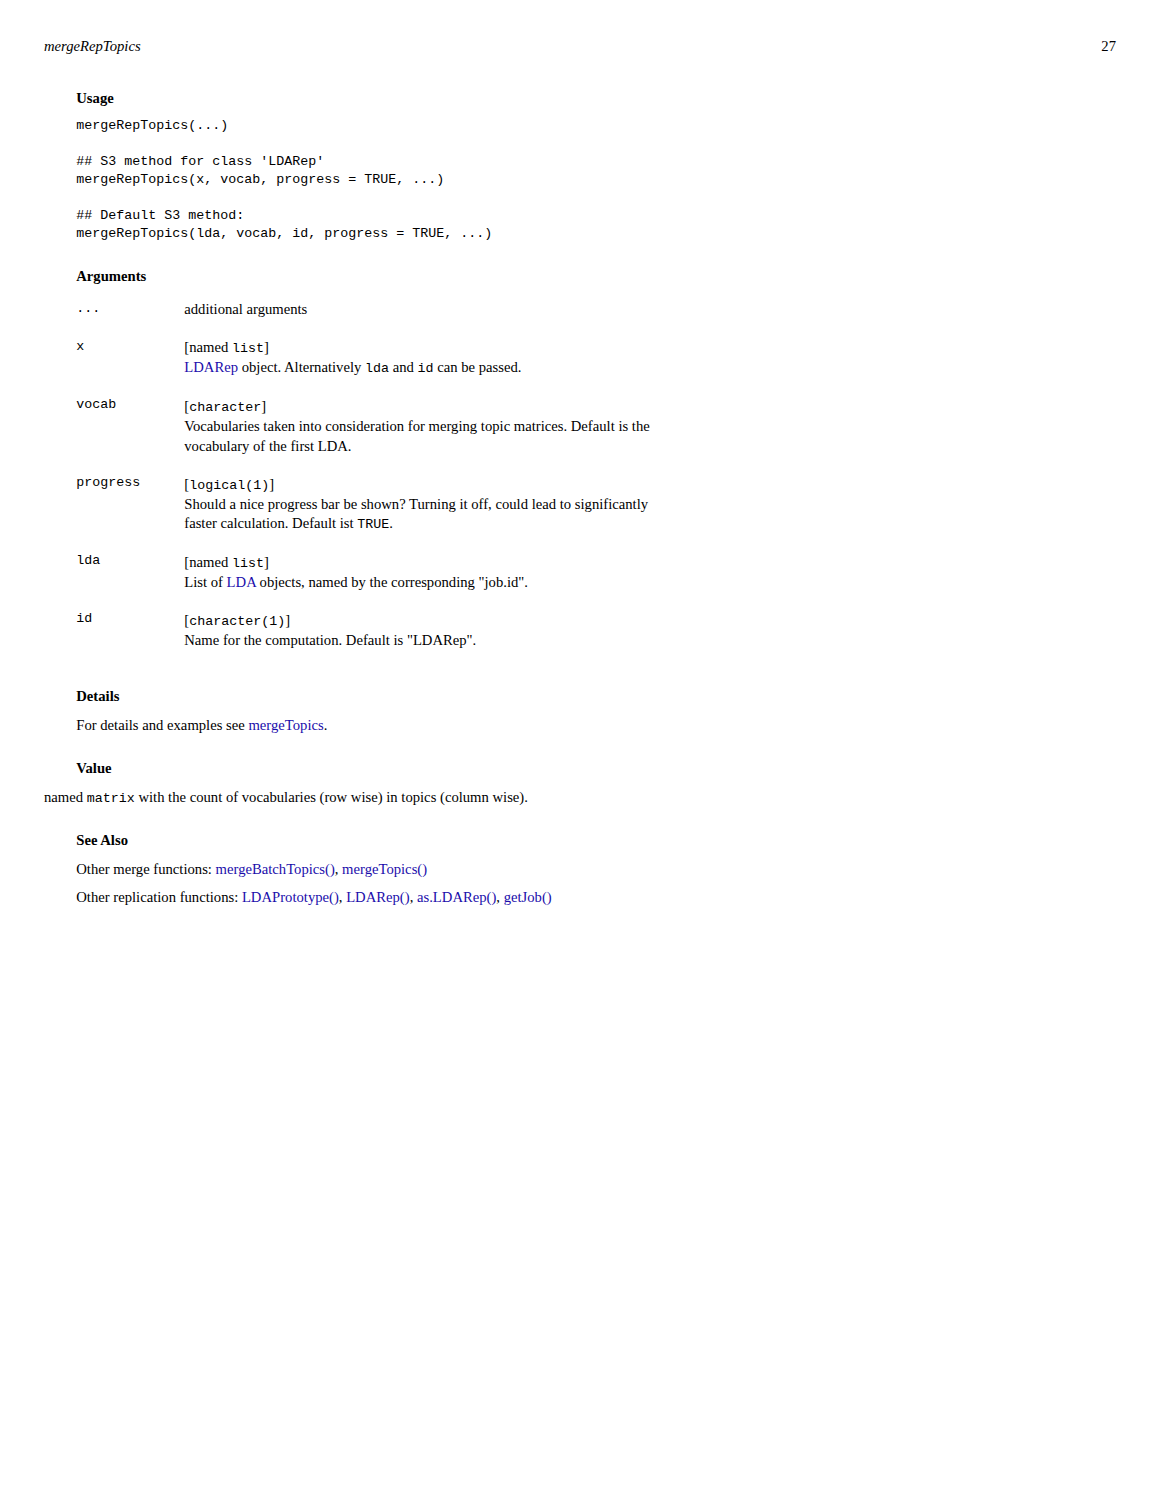mergeRepTopics 27
Usage
mergeRepTopics(...)

## S3 method for class 'LDARep'
mergeRepTopics(x, vocab, progress = TRUE, ...)

## Default S3 method:
mergeRepTopics(lda, vocab, id, progress = TRUE, ...)
Arguments
| ... | additional arguments |
| x | [named list ] LDARep object. Alternatively lda and id can be passed. |
| vocab | [ character ] Vocabularies taken into consideration for merging topic matrices. Default is the vocabulary of the first LDA. |
| progress | [ logical(1) ] Should a nice progress bar be shown? Turning it off, could lead to significantly faster calculation. Default ist TRUE . |
| lda | [named list ] List of LDA objects, named by the corresponding "job.id". |
| id | [ character(1) ] Name for the computation. Default is "LDARep". |
Details
For details and examples see mergeTopics.
Value
named matrix with the count of vocabularies (row wise) in topics (column wise).
See Also
Other merge functions: mergeBatchTopics(), mergeTopics()
Other replication functions: LDAPrototype(), LDARep(), as.LDARep(), getJob()